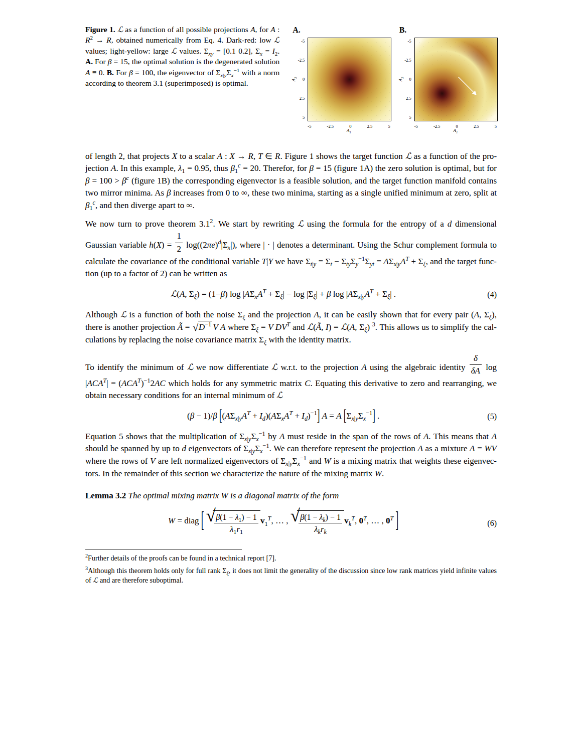Figure 1. ℒ as a function of all possible projections A, for A : R2 → R, obtained numerically from Eq. 4. Dark-red: low ℒ values; light-yellow: large ℒ values. Σxy = [0.1 0.2], Σx = I2. A. For β = 15, the optimal solution is the degenerated solution A ≡ 0. B. For β = 100, the eigenvector of Σx|yΣx−1 with a norm according to theorem 3.1 (superimposed) is optimal.
A.
A2 -5-2.502.55
-5-2.502.55 A1
B.
A2 -5-2.502.55
-5-2.502.55 A1
of length 2, that projects X to a scalar A : X → R, T ∈ R. Figure 1 shows the target function ℒ as a function of the projection A. In this example, λ1 = 0.95, thus β1c = 20. Therefor, for β = 15 (figure 1A) the zero solution is optimal, but for β = 100 > βc (figure 1B) the corresponding eigenvector is a feasible solution, and the target function manifold contains two mirror minima. As β increases from 0 to ∞, these two minima, starting as a single unified minimum at zero, split at β1c, and then diverge apart to ∞.
We now turn to prove theorem 3.12. We start by rewriting ℒ using the formula for the entropy of a d dimensional Gaussian variable h(X) = 12 log((2πe)d|Σx|), where | · | denotes a determinant. Using the Schur complement formula to calculate the covariance of the conditional variable T|Y we have Σt|y = Σt − ΣtyΣy−1Σyt = AΣx|yAT + Σξ, and the target function (up to a factor of 2) can be written as
ℒ(A, Σξ) = (1−β) log |AΣxAT + Σξ| − log |Σξ| + β log |AΣx|yAT + Σξ| .
(4)
Although ℒ is a function of both the noise Σξ and the projection A, it can be easily shown that for every pair (A, Σξ), there is another projection Ã = D−1 V A where Σξ = V DVT and ℒ(Ã, I) = ℒ(A, Σξ) 3. This allows us to simplify the calculations by replacing the noise covariance matrix Σξ with the identity matrix.
To identify the minimum of ℒ we now differentiate ℒ w.r.t. to the projection A using the algebraic identity δδA log |ACAT| = (ACAT)−12AC which holds for any symmetric matrix C. Equating this derivative to zero and rearranging, we obtain necessary conditions for an internal minimum of ℒ
(β − 1)/β [(AΣx|yAT + Id)(AΣxAT + Id)−1] A = A [Σx|yΣx−1] .
(5)
Equation 5 shows that the multiplication of Σx|yΣx−1 by A must reside in the span of the rows of A. This means that A should be spanned by up to d eigenvectors of Σx|yΣx−1. We can therefore represent the projection A as a mixture A = WV where the rows of V are left normalized eigenvectors of Σx|yΣx−1 and W is a mixing matrix that weights these eigenvectors. In the remainder of this section we characterize the nature of the mixing matrix W.
Lemma 3.2 The optimal mixing matrix W is a diagonal matrix of the form
W = diag [ β(1 − λ1) − 1 λ1r1 v1T, … , β(1 − λk) − 1 λkrk vkT, 0T, … , 0T ]
(6)
2 Further details of the proofs can be found in a technical report [7].
3 Although this theorem holds only for full rank Σξ, it does not limit the generality of the discussion since low rank matrices yield infinite values of ℒ and are therefore suboptimal.